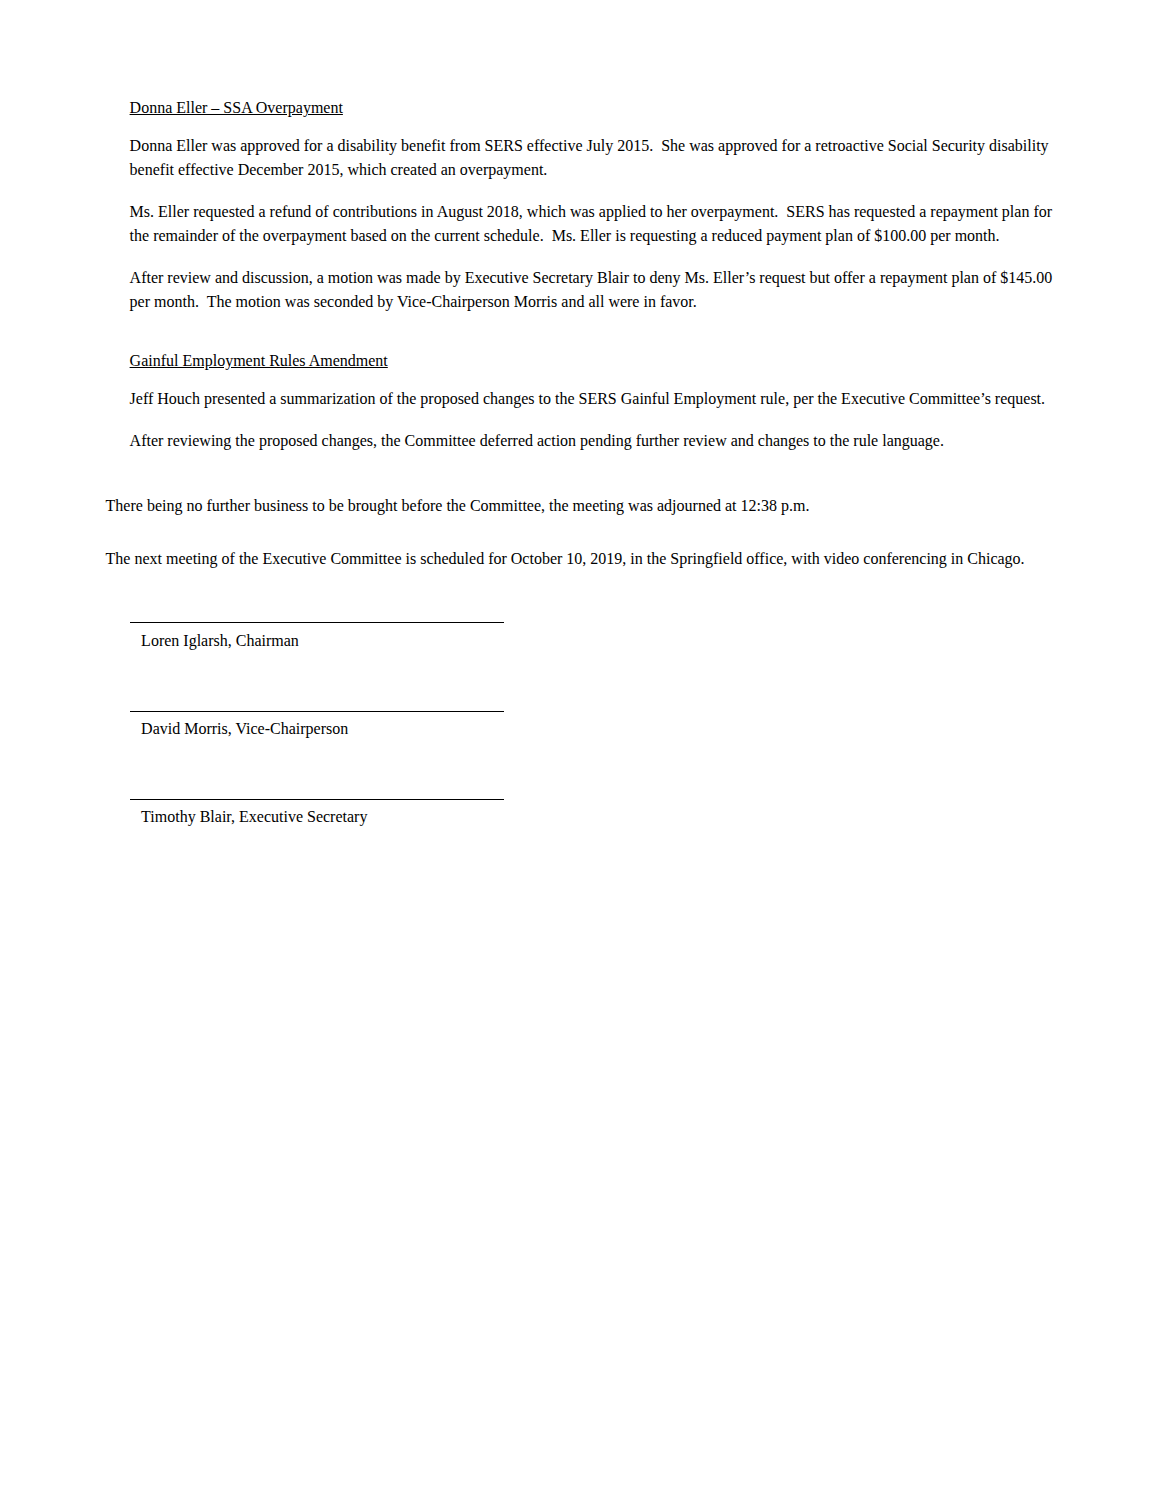Donna Eller – SSA Overpayment
Donna Eller was approved for a disability benefit from SERS effective July 2015. She was approved for a retroactive Social Security disability benefit effective December 2015, which created an overpayment.
Ms. Eller requested a refund of contributions in August 2018, which was applied to her overpayment. SERS has requested a repayment plan for the remainder of the overpayment based on the current schedule. Ms. Eller is requesting a reduced payment plan of $100.00 per month.
After review and discussion, a motion was made by Executive Secretary Blair to deny Ms. Eller’s request but offer a repayment plan of $145.00 per month. The motion was seconded by Vice-Chairperson Morris and all were in favor.
Gainful Employment Rules Amendment
Jeff Houch presented a summarization of the proposed changes to the SERS Gainful Employment rule, per the Executive Committee’s request.
After reviewing the proposed changes, the Committee deferred action pending further review and changes to the rule language.
There being no further business to be brought before the Committee, the meeting was adjourned at 12:38 p.m.
The next meeting of the Executive Committee is scheduled for October 10, 2019, in the Springfield office, with video conferencing in Chicago.
Loren Iglarsh, Chairman
David Morris, Vice-Chairperson
Timothy Blair, Executive Secretary